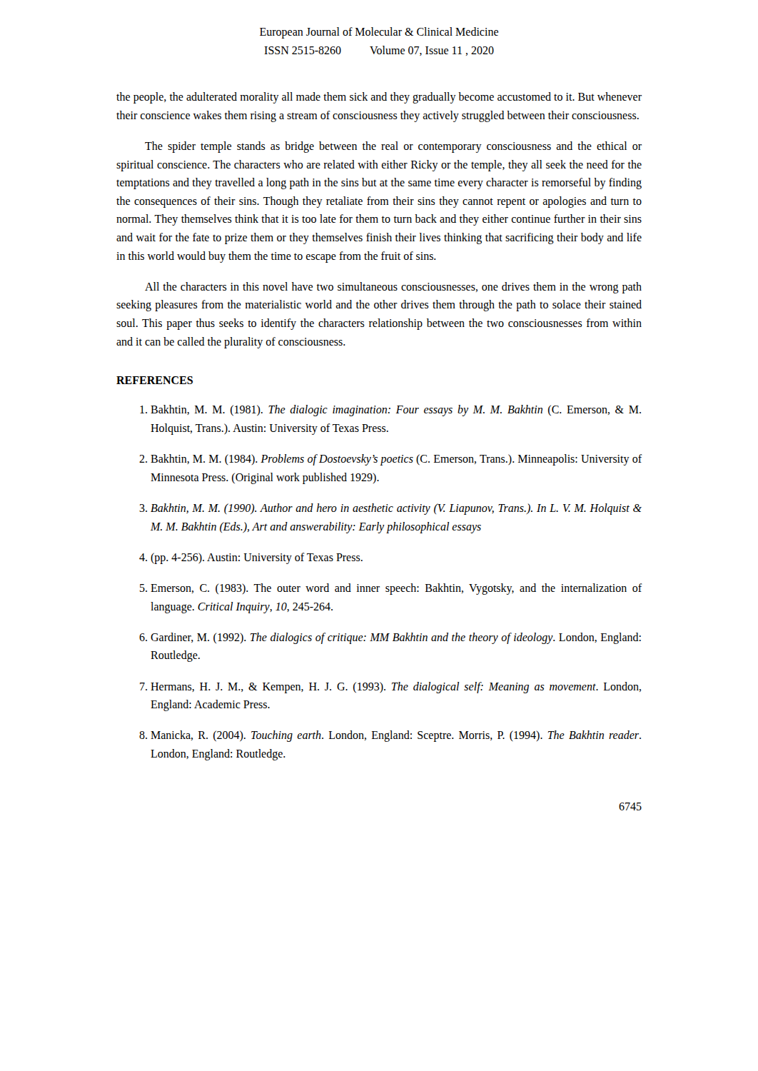European Journal of Molecular & Clinical Medicine ISSN 2515-8260 Volume 07, Issue 11 , 2020
the people, the adulterated morality all made them sick and they gradually become accustomed to it. But whenever their conscience wakes them rising a stream of consciousness they actively struggled between their consciousness.
The spider temple stands as bridge between the real or contemporary consciousness and the ethical or spiritual conscience. The characters who are related with either Ricky or the temple, they all seek the need for the temptations and they travelled a long path in the sins but at the same time every character is remorseful by finding the consequences of their sins. Though they retaliate from their sins they cannot repent or apologies and turn to normal. They themselves think that it is too late for them to turn back and they either continue further in their sins and wait for the fate to prize them or they themselves finish their lives thinking that sacrificing their body and life in this world would buy them the time to escape from the fruit of sins.
All the characters in this novel have two simultaneous consciousnesses, one drives them in the wrong path seeking pleasures from the materialistic world and the other drives them through the path to solace their stained soul. This paper thus seeks to identify the characters relationship between the two consciousnesses from within and it can be called the plurality of consciousness.
REFERENCES
Bakhtin, M. M. (1981). The dialogic imagination: Four essays by M. M. Bakhtin (C. Emerson, & M. Holquist, Trans.). Austin: University of Texas Press.
Bakhtin, M. M. (1984). Problems of Dostoevsky’s poetics (C. Emerson, Trans.). Minneapolis: University of Minnesota Press. (Original work published 1929).
Bakhtin, M. M. (1990). Author and hero in aesthetic activity (V. Liapunov, Trans.). In L. V. M. Holquist & M. M. Bakhtin (Eds.), Art and answerability: Early philosophical essays
(pp. 4-256). Austin: University of Texas Press.
Emerson, C. (1983). The outer word and inner speech: Bakhtin, Vygotsky, and the internalization of language. Critical Inquiry, 10, 245-264.
Gardiner, M. (1992). The dialogics of critique: MM Bakhtin and the theory of ideology. London, England: Routledge.
Hermans, H. J. M., & Kempen, H. J. G. (1993). The dialogical self: Meaning as movement. London, England: Academic Press.
Manicka, R. (2004). Touching earth. London, England: Sceptre. Morris, P. (1994). The Bakhtin reader. London, England: Routledge.
6745